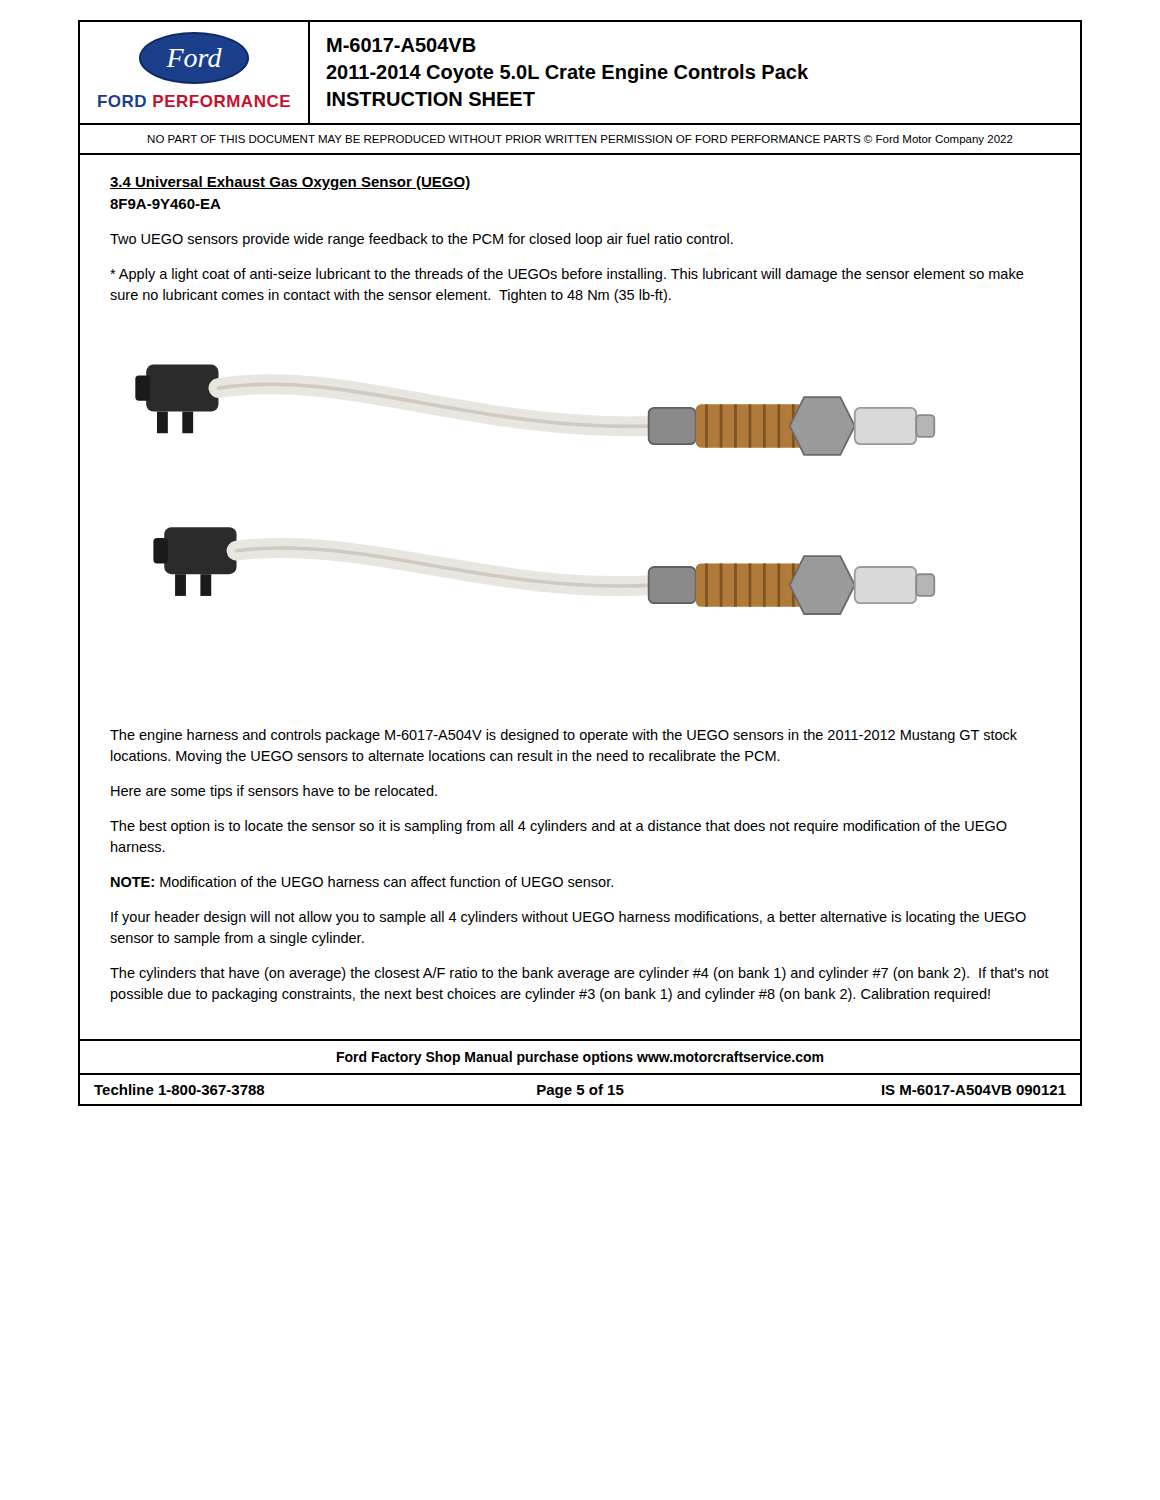Ford
FORD PERFORMANCE
M-6017-A504VB
2011-2014 Coyote 5.0L Crate Engine Controls Pack
INSTRUCTION SHEET
NO PART OF THIS DOCUMENT MAY BE REPRODUCED WITHOUT PRIOR WRITTEN PERMISSION OF FORD PERFORMANCE PARTS © Ford Motor Company 2022
3.4 Universal Exhaust Gas Oxygen Sensor (UEGO)
8F9A-9Y460-EA
Two UEGO sensors provide wide range feedback to the PCM for closed loop air fuel ratio control.
* Apply a light coat of anti-seize lubricant to the threads of the UEGOs before installing. This lubricant will damage the sensor element so make sure no lubricant comes in contact with the sensor element. Tighten to 48 Nm (35 lb-ft).
The engine harness and controls package M-6017-A504V is designed to operate with the UEGO sensors in the 2011-2012 Mustang GT stock locations. Moving the UEGO sensors to alternate locations can result in the need to recalibrate the PCM.
Here are some tips if sensors have to be relocated.
The best option is to locate the sensor so it is sampling from all 4 cylinders and at a distance that does not require modification of the UEGO harness.
NOTE: Modification of the UEGO harness can affect function of UEGO sensor.
If your header design will not allow you to sample all 4 cylinders without UEGO harness modifications, a better alternative is locating the UEGO sensor to sample from a single cylinder.
The cylinders that have (on average) the closest A/F ratio to the bank average are cylinder #4 (on bank 1) and cylinder #7 (on bank 2). If that's not possible due to packaging constraints, the next best choices are cylinder #3 (on bank 1) and cylinder #8 (on bank 2). Calibration required!
Ford Factory Shop Manual purchase options www.motorcraftservice.com
Techline 1-800-367-3788
Page 5 of 15
IS M-6017-A504VB 090121